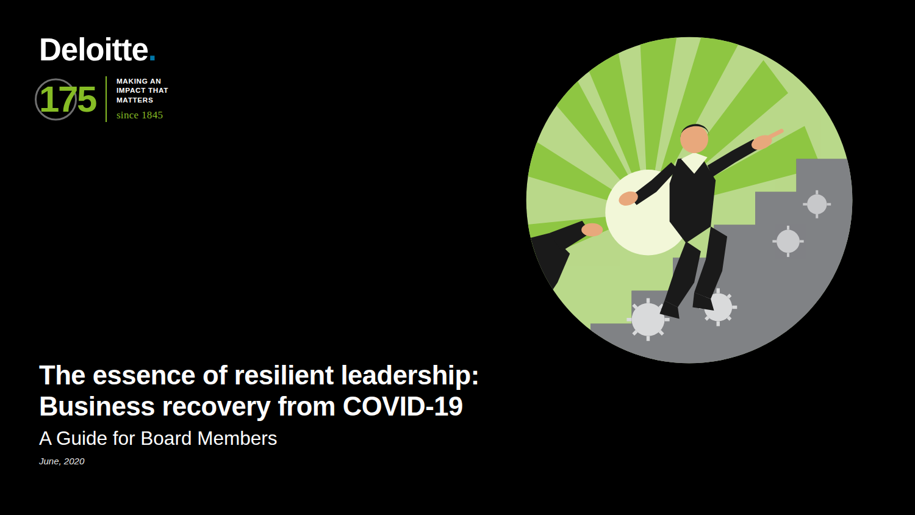Deloitte.
175 Making an
impact that
matters since 1845
The essence of resilient leadership:
Business recovery from COVID-19
A Guide for Board Members
June, 2020